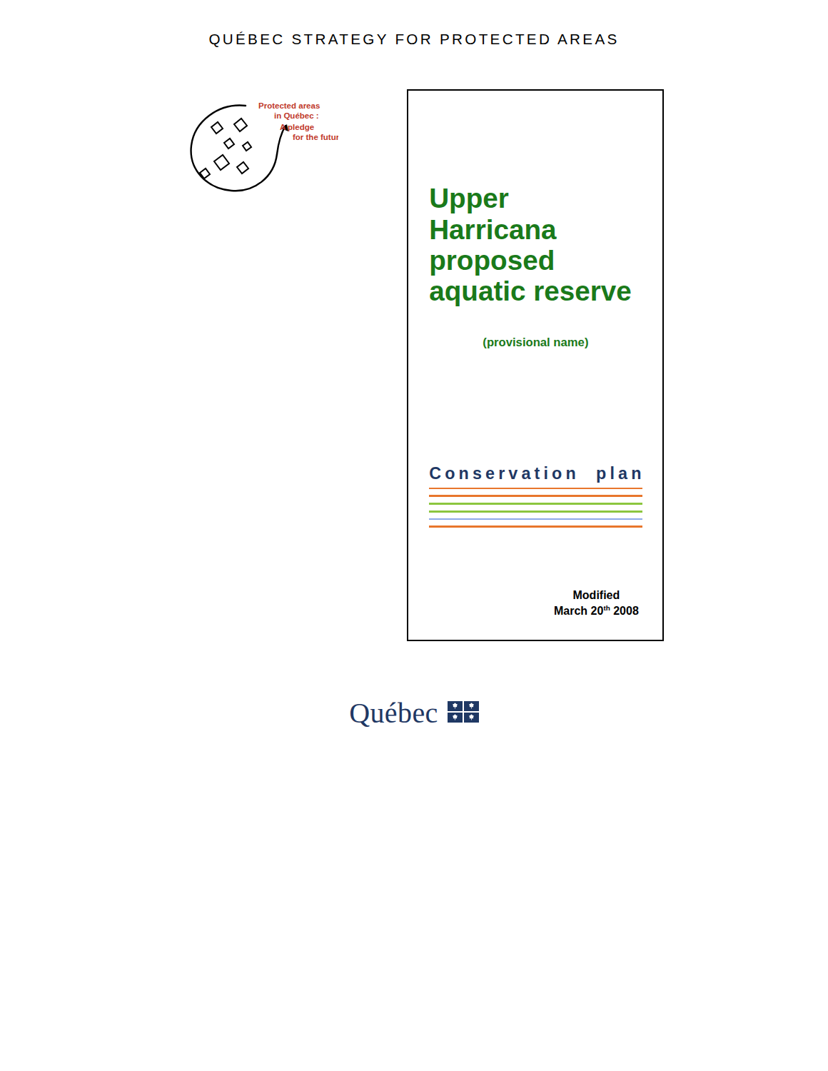QUÉBEC STRATEGY FOR PROTECTED AREAS
Protected areas in Québec: A pledge for the future Protected areas in Québec : A pledge for the future
Upper Harricana
proposed
aquatic reserve
(provisional name)
Conservation plan
Modified
March 20th 2008
Québec Québec emblem